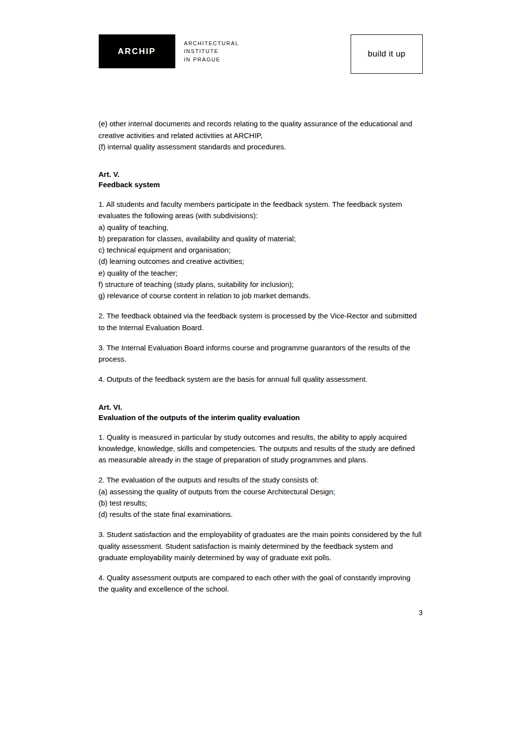ARCHIP
Architectural
Institute
in Prague
build it up
(e) other internal documents and records relating to the quality assurance of the educational and creative activities and related activities at ARCHIP,
(f) internal quality assessment standards and procedures.
Art. V. Feedback system
1. All students and faculty members participate in the feedback system. The feedback system evaluates the following areas (with subdivisions):
a) quality of teaching,
b) preparation for classes, availability and quality of material;
c) technical equipment and organisation;
(d) learning outcomes and creative activities;
e) quality of the teacher;
f) structure of teaching (study plans, suitability for inclusion);
g) relevance of course content in relation to job market demands.
2. The feedback obtained via the feedback system is processed by the Vice-Rector and submitted to the Internal Evaluation Board.
3. The Internal Evaluation Board informs course and programme guarantors of the results of the process.
4. Outputs of the feedback system are the basis for annual full quality assessment.
Art. VI. Evaluation of the outputs of the interim quality evaluation
1. Quality is measured in particular by study outcomes and results, the ability to apply acquired knowledge, knowledge, skills and competencies. The outputs and results of the study are defined as measurable already in the stage of preparation of study programmes and plans.
2. The evaluation of the outputs and results of the study consists of:
(a) assessing the quality of outputs from the course Architectural Design;
(b) test results;
(d) results of the state final examinations.
3. Student satisfaction and the employability of graduates are the main points considered by the full quality assessment. Student satisfaction is mainly determined by the feedback system and graduate employability mainly determined by way of graduate exit polls.
4. Quality assessment outputs are compared to each other with the goal of constantly improving the quality and excellence of the school.
3